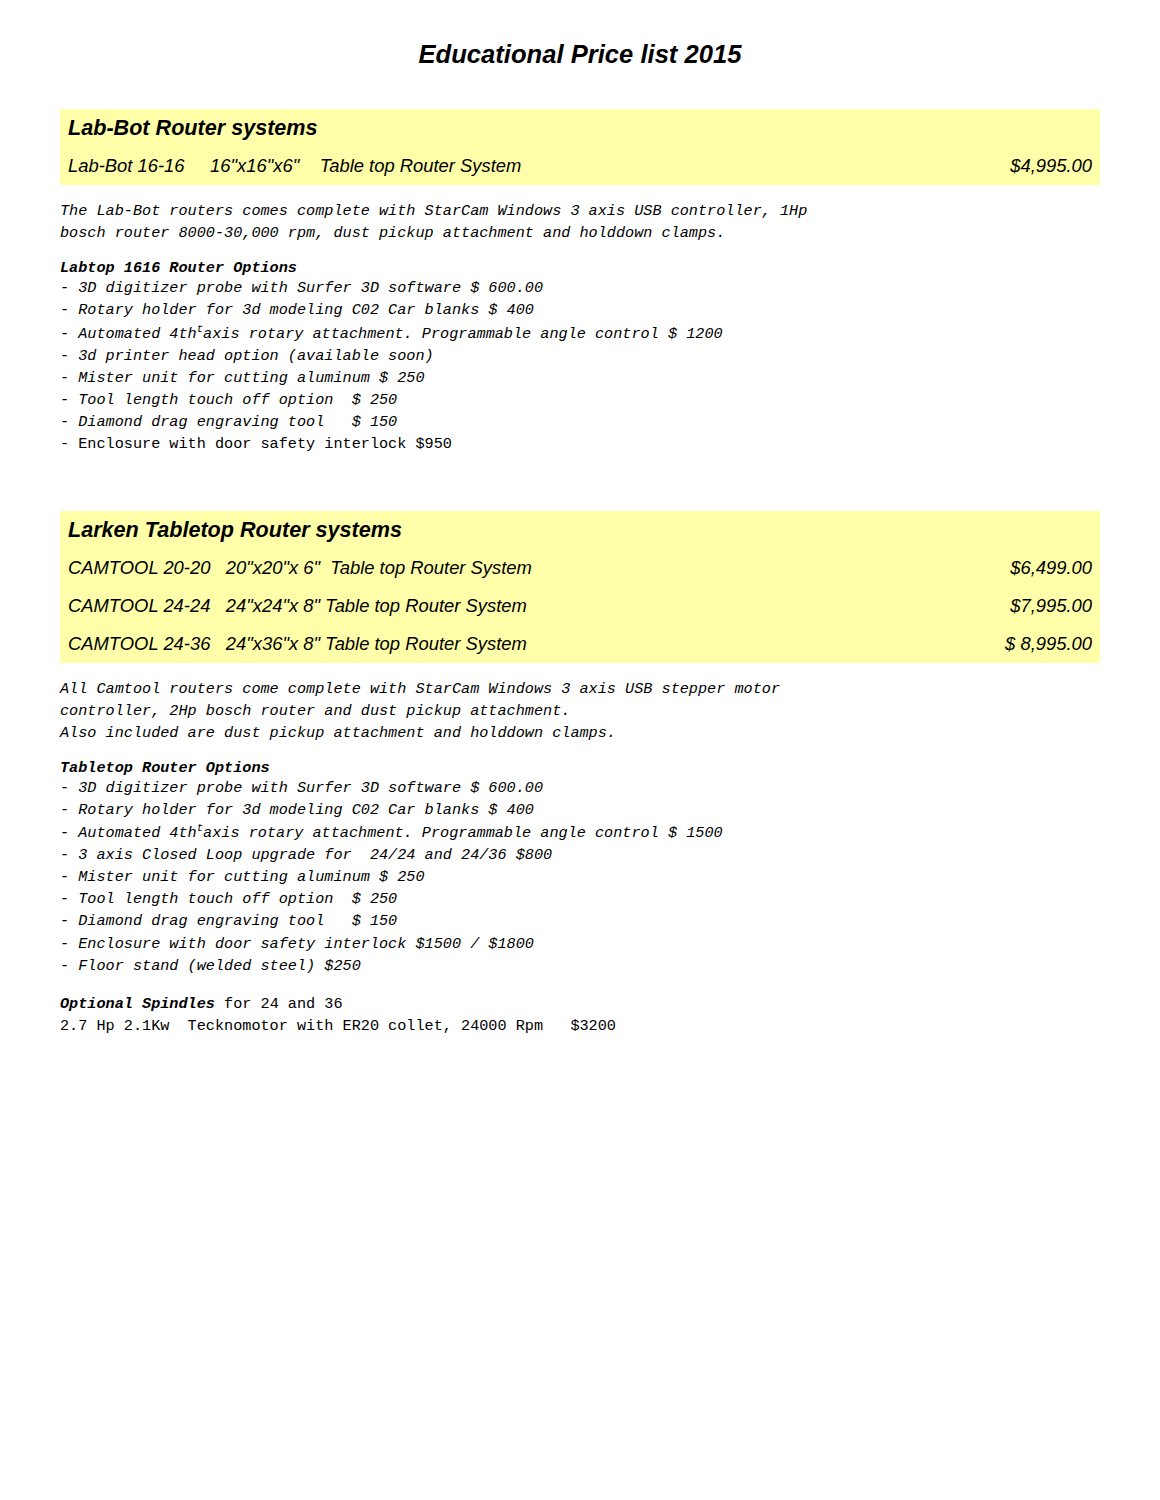Educational Price list 2015
Lab-Bot Router systems
| Lab-Bot 16-16 16"x16"x6" Table top Router System | $4,995.00 |
The Lab-Bot routers comes complete with StarCam Windows 3 axis USB controller, 1Hp
bosch router 8000-30,000 rpm, dust pickup attachment and holddown clamps.
Labtop 1616 Router Options
- 3D digitizer probe with Surfer 3D software $ 600.00
- Rotary holder for 3d modeling C02 Car blanks $ 400
- Automated 4thtaxis rotary attachment. Programmable angle control $ 1200
- 3d printer head option (available soon)
- Mister unit for cutting aluminum $ 250
- Tool length touch off option $ 250
- Diamond drag engraving tool $ 150
- Enclosure with door safety interlock $950
Larken Tabletop Router systems
| CAMTOOL 20-20 20"x20"x 6" Table top Router System | $6,499.00 |
| CAMTOOL 24-24 24"x24"x 8" Table top Router System | $7,995.00 |
| CAMTOOL 24-36 24"x36"x 8" Table top Router System | $ 8,995.00 |
All Camtool routers come complete with StarCam Windows 3 axis USB stepper motor
controller, 2Hp bosch router and dust pickup attachment.
Also included are dust pickup attachment and holddown clamps.
Tabletop Router Options
- 3D digitizer probe with Surfer 3D software $ 600.00
- Rotary holder for 3d modeling C02 Car blanks $ 400
- Automated 4thtaxis rotary attachment. Programmable angle control $ 1500
- 3 axis Closed Loop upgrade for 24/24 and 24/36 $800
- Mister unit for cutting aluminum $ 250
- Tool length touch off option $ 250
- Diamond drag engraving tool $ 150
- Enclosure with door safety interlock $1500 / $1800
- Floor stand (welded steel) $250
Optional Spindles for 24 and 36
2.7 Hp 2.1Kw Tecknomotor with ER20 collet, 24000 Rpm $3200